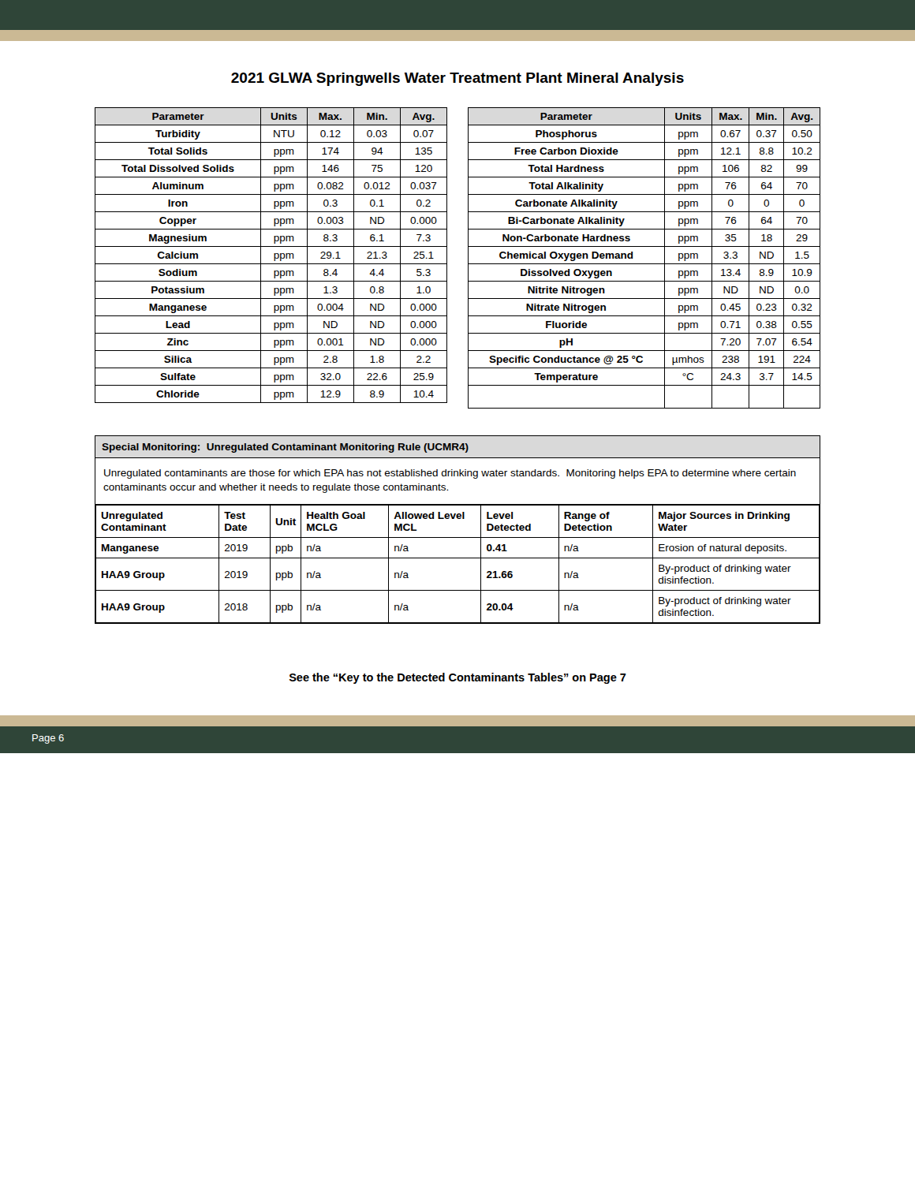2021 GLWA Springwells Water Treatment Plant Mineral Analysis
| Parameter | Units | Max. | Min. | Avg. |
| --- | --- | --- | --- | --- |
| Turbidity | NTU | 0.12 | 0.03 | 0.07 |
| Total Solids | ppm | 174 | 94 | 135 |
| Total Dissolved Solids | ppm | 146 | 75 | 120 |
| Aluminum | ppm | 0.082 | 0.012 | 0.037 |
| Iron | ppm | 0.3 | 0.1 | 0.2 |
| Copper | ppm | 0.003 | ND | 0.000 |
| Magnesium | ppm | 8.3 | 6.1 | 7.3 |
| Calcium | ppm | 29.1 | 21.3 | 25.1 |
| Sodium | ppm | 8.4 | 4.4 | 5.3 |
| Potassium | ppm | 1.3 | 0.8 | 1.0 |
| Manganese | ppm | 0.004 | ND | 0.000 |
| Lead | ppm | ND | ND | 0.000 |
| Zinc | ppm | 0.001 | ND | 0.000 |
| Silica | ppm | 2.8 | 1.8 | 2.2 |
| Sulfate | ppm | 32.0 | 22.6 | 25.9 |
| Chloride | ppm | 12.9 | 8.9 | 10.4 |
| Parameter | Units | Max. | Min. | Avg. |
| --- | --- | --- | --- | --- |
| Phosphorus | ppm | 0.67 | 0.37 | 0.50 |
| Free Carbon Dioxide | ppm | 12.1 | 8.8 | 10.2 |
| Total Hardness | ppm | 106 | 82 | 99 |
| Total Alkalinity | ppm | 76 | 64 | 70 |
| Carbonate Alkalinity | ppm | 0 | 0 | 0 |
| Bi-Carbonate Alkalinity | ppm | 76 | 64 | 70 |
| Non-Carbonate Hardness | ppm | 35 | 18 | 29 |
| Chemical Oxygen Demand | ppm | 3.3 | ND | 1.5 |
| Dissolved Oxygen | ppm | 13.4 | 8.9 | 10.9 |
| Nitrite Nitrogen | ppm | ND | ND | 0.0 |
| Nitrate Nitrogen | ppm | 0.45 | 0.23 | 0.32 |
| Fluoride | ppm | 0.71 | 0.38 | 0.55 |
| pH | | 7.20 | 7.07 | 6.54 |
| Specific Conductance @ 25 °C | µmhos | 238 | 191 | 224 |
| Temperature | °C | 24.3 | 3.7 | 14.5 |
Special Monitoring: Unregulated Contaminant Monitoring Rule (UCMR4)
Unregulated contaminants are those for which EPA has not established drinking water standards. Monitoring helps EPA to determine where certain contaminants occur and whether it needs to regulate those contaminants.
| Unregulated Contaminant | Test Date | Unit | Health Goal MCLG | Allowed Level MCL | Level Detected | Range of Detection | Major Sources in Drinking Water |
| --- | --- | --- | --- | --- | --- | --- | --- |
| Manganese | 2019 | ppb | n/a | n/a | 0.41 | n/a | Erosion of natural deposits. |
| HAA9 Group | 2019 | ppb | n/a | n/a | 21.66 | n/a | By-product of drinking water disinfection. |
| HAA9 Group | 2018 | ppb | n/a | n/a | 20.04 | n/a | By-product of drinking water disinfection. |
See the “Key to the Detected Contaminants Tables” on Page 7
Page 6